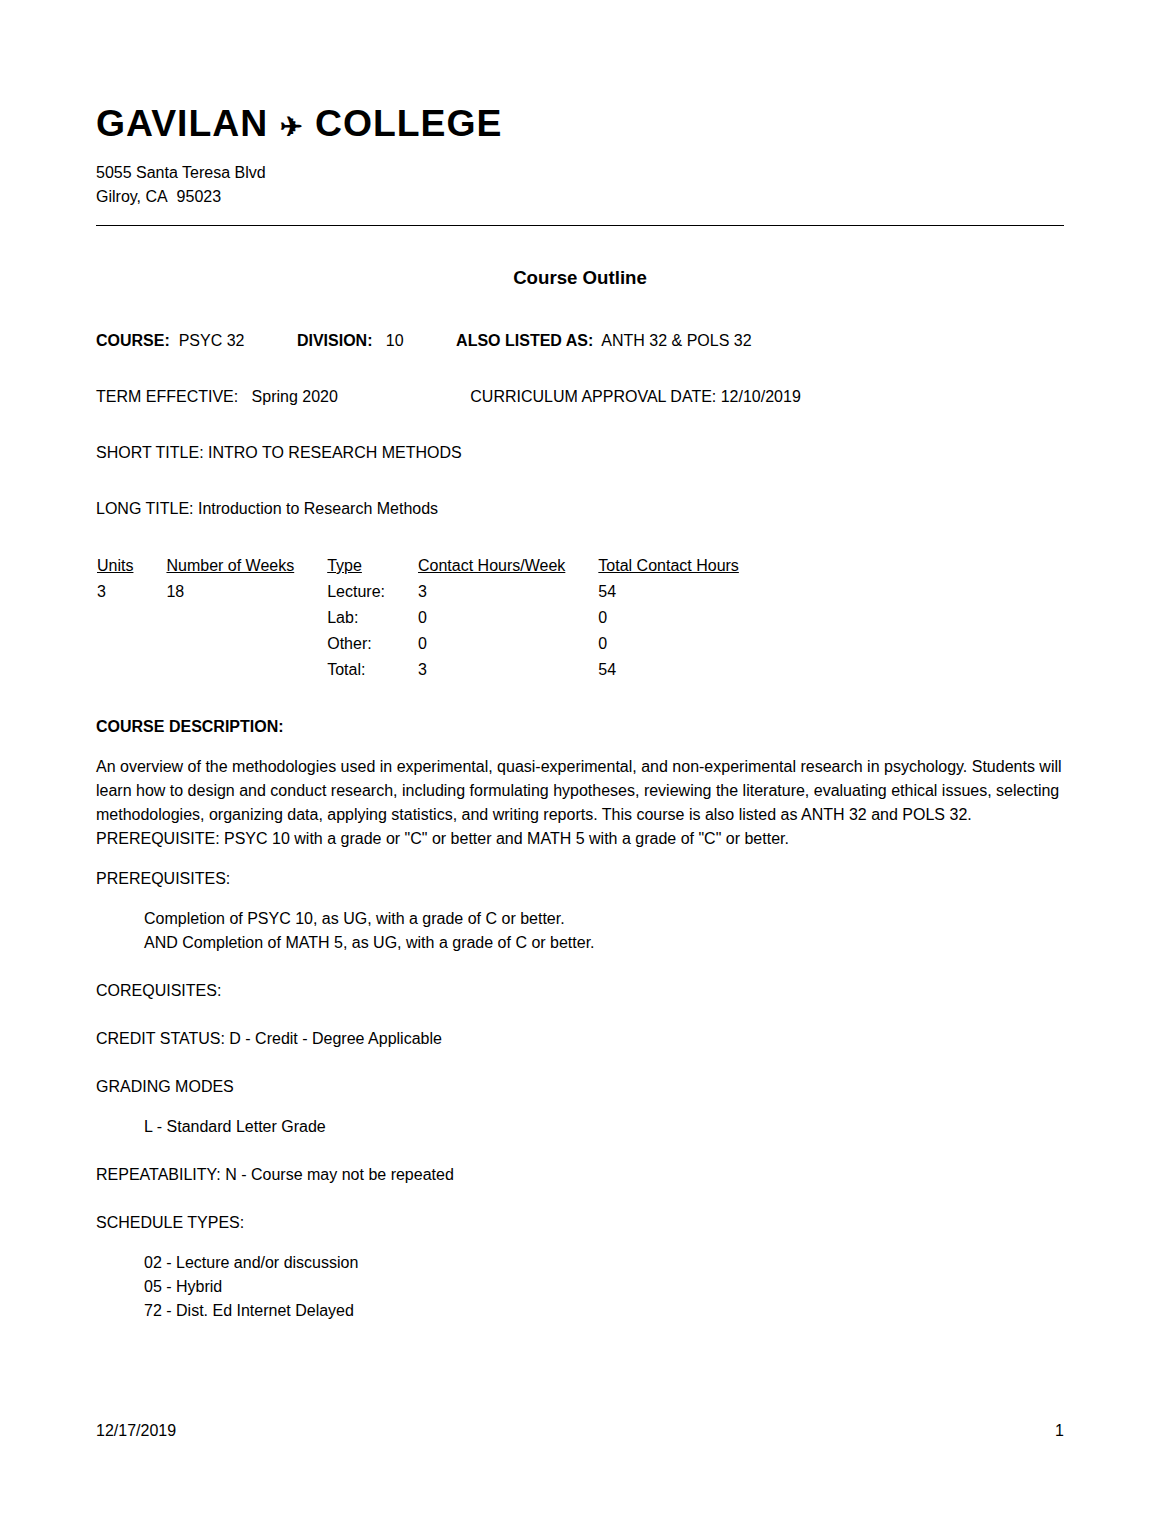GAVILAN ✈ COLLEGE
5055 Santa Teresa Blvd
Gilroy, CA 95023
Course Outline
COURSE: PSYC 32 DIVISION: 10 ALSO LISTED AS: ANTH 32 & POLS 32
TERM EFFECTIVE: Spring 2020 CURRICULUM APPROVAL DATE: 12/10/2019
SHORT TITLE: INTRO TO RESEARCH METHODS
LONG TITLE: Introduction to Research Methods
| Units | Number of Weeks | Type | Contact Hours/Week | Total Contact Hours |
| --- | --- | --- | --- | --- |
| 3 | 18 | Lecture: | 3 | 54 |
| | | Lab: | 0 | 0 |
| | | Other: | 0 | 0 |
| | | Total: | 3 | 54 |
COURSE DESCRIPTION:
An overview of the methodologies used in experimental, quasi-experimental, and non-experimental research in psychology. Students will learn how to design and conduct research, including formulating hypotheses, reviewing the literature, evaluating ethical issues, selecting methodologies, organizing data, applying statistics, and writing reports. This course is also listed as ANTH 32 and POLS 32. PREREQUISITE: PSYC 10 with a grade or "C" or better and MATH 5 with a grade of "C" or better.
PREREQUISITES:
Completion of PSYC 10, as UG, with a grade of C or better.
AND Completion of MATH 5, as UG, with a grade of C or better.
COREQUISITES:
CREDIT STATUS: D - Credit - Degree Applicable
GRADING MODES
L - Standard Letter Grade
REPEATABILITY: N - Course may not be repeated
SCHEDULE TYPES:
02 - Lecture and/or discussion
05 - Hybrid
72 - Dist. Ed Internet Delayed
12/17/2019 1